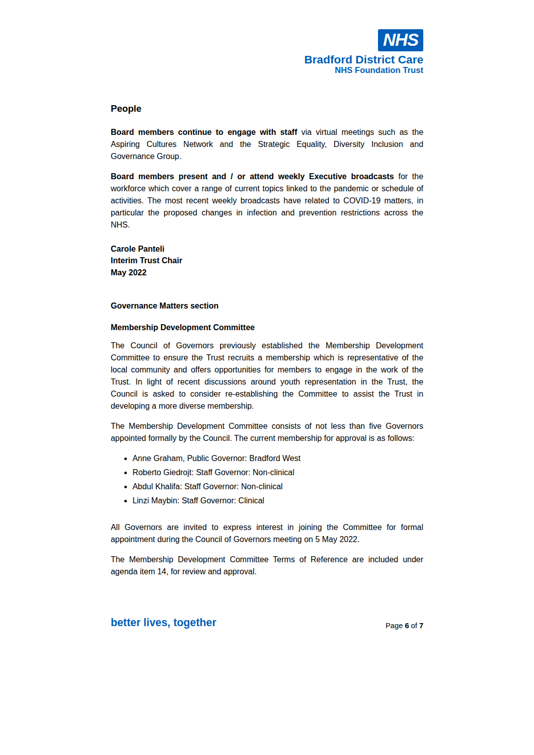NHS
Bradford District Care
NHS Foundation Trust
People
Board members continue to engage with staff via virtual meetings such as the Aspiring Cultures Network and the Strategic Equality, Diversity Inclusion and Governance Group.
Board members present and / or attend weekly Executive broadcasts for the workforce which cover a range of current topics linked to the pandemic or schedule of activities. The most recent weekly broadcasts have related to COVID-19 matters, in particular the proposed changes in infection and prevention restrictions across the NHS.
Carole Panteli Interim Trust Chair May 2022
Governance Matters section
Membership Development Committee
The Council of Governors previously established the Membership Development Committee to ensure the Trust recruits a membership which is representative of the local community and offers opportunities for members to engage in the work of the Trust. In light of recent discussions around youth representation in the Trust, the Council is asked to consider re-establishing the Committee to assist the Trust in developing a more diverse membership.
The Membership Development Committee consists of not less than five Governors appointed formally by the Council. The current membership for approval is as follows:
Anne Graham, Public Governor: Bradford West
Roberto Giedrojt: Staff Governor: Non-clinical
Abdul Khalifa: Staff Governor: Non-clinical
Linzi Maybin: Staff Governor: Clinical
All Governors are invited to express interest in joining the Committee for formal appointment during the Council of Governors meeting on 5 May 2022.
The Membership Development Committee Terms of Reference are included under agenda item 14, for review and approval.
better lives, together
Page 6 of 7